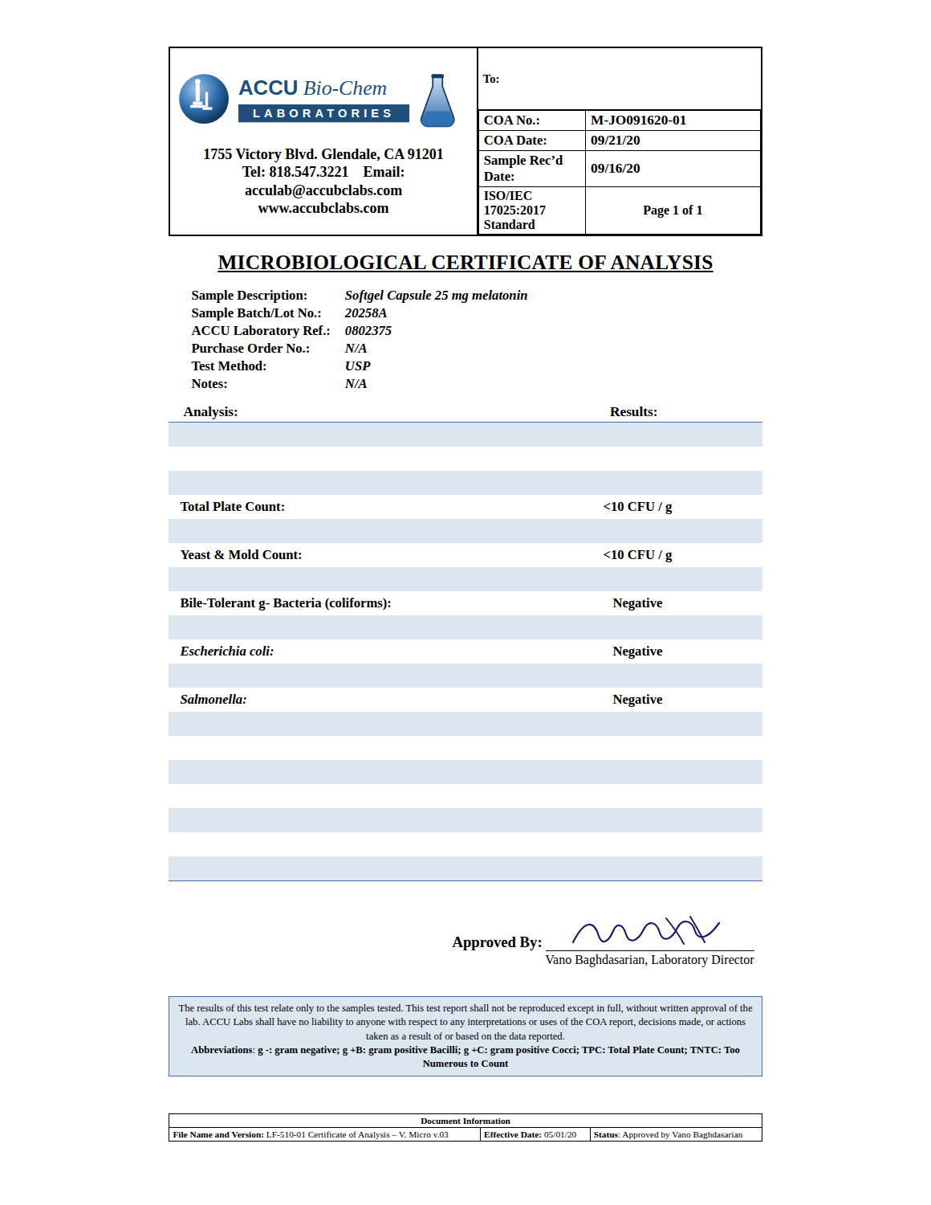| ACCU Bio-Chem LABORATORIES 1755 Victory Blvd. Glendale, CA 91201 Tel: 818.547.3221 Email: acculab@accubclabs.com www.accubclabs.com | To : |
| / COA No.: / M-JO091620-01 / / COA Date: / 09/21/20 / / Sample Rec’d Date: / 09/16/20 / / ISO/IEC 17025:2017 Standard / Page 1 of 1 / |
MICROBIOLOGICAL CERTIFICATE OF ANALYSIS
| Sample Description: | Softgel Capsule 25 mg melatonin |
| Sample Batch/Lot No.: | 20258A |
| ACCU Laboratory Ref.: | 0802375 |
| Purchase Order No.: | N/A |
| Test Method: | USP |
| Notes: | N/A |
Analysis: Results:
| Total Plate Count: | <10 CFU / g |
| Yeast & Mold Count: | <10 CFU / g |
| Bile-Tolerant g- Bacteria (coliforms): | Negative |
| Escherichia coli: | Negative |
| Salmonella: | Negative |
Approved By:
Vano Baghdasarian, Laboratory Director
The results of this test relate only to the samples tested. This test report shall not be reproduced except in full, without written approval of the lab. ACCU Labs shall have no liability to anyone with respect to any interpretations or uses of the COA report, decisions made, or actions taken as a result of or based on the data reported.
Abbreviations: g -: gram negative; g +B: gram positive Bacilli; g +C: gram positive Cocci; TPC: Total Plate Count; TNTC: Too Numerous to Count
| Document Information |
| --- |
| File Name and Version: LF-510-01 Certificate of Analysis – V. Micro v.03 | Effective Date: 05/01/20 | Status : Approved by Vano Baghdasarian |